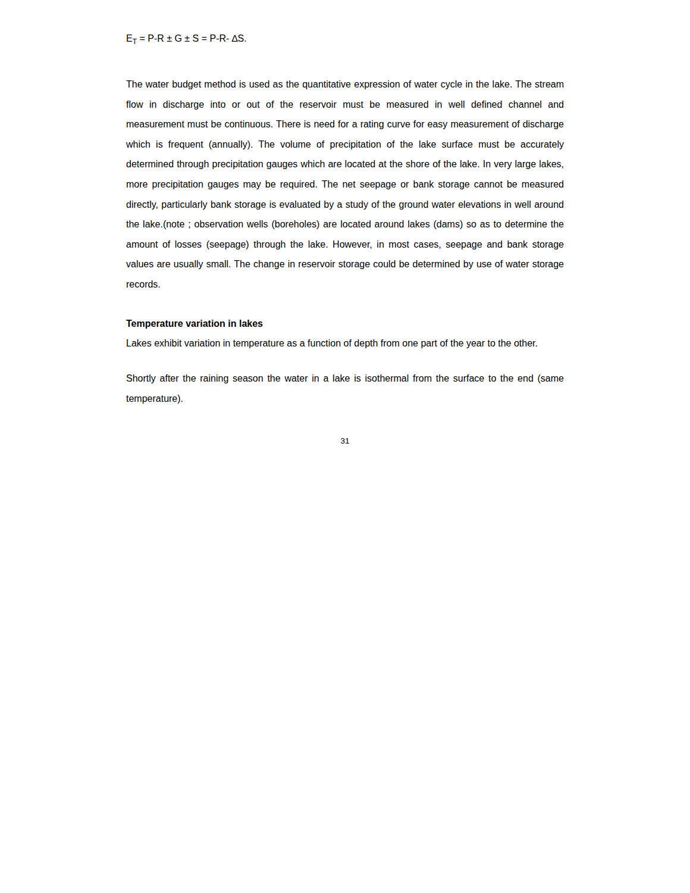ET = P-R ± G ± S = P-R- ∆S.
The water budget method is used as the quantitative expression of water cycle in the lake. The stream flow in discharge into or out of the reservoir must be measured in well defined channel and measurement must be continuous. There is need for a rating curve for easy measurement of discharge which is frequent (annually). The volume of precipitation of the lake surface must be accurately determined through precipitation gauges which are located at the shore of the lake. In very large lakes, more precipitation gauges may be required. The net seepage or bank storage cannot be measured directly, particularly bank storage is evaluated by a study of the ground water elevations in well around the lake.(note ; observation wells (boreholes) are located around lakes (dams) so as to determine the amount of losses (seepage) through the lake. However, in most cases, seepage and bank storage values are usually small. The change in reservoir storage could be determined by use of water storage records.
Temperature variation in lakes
Lakes exhibit variation in temperature as a function of depth from one part of the year to the other.
Shortly after the raining season the water in a lake is isothermal from the surface to the end (same temperature).
31